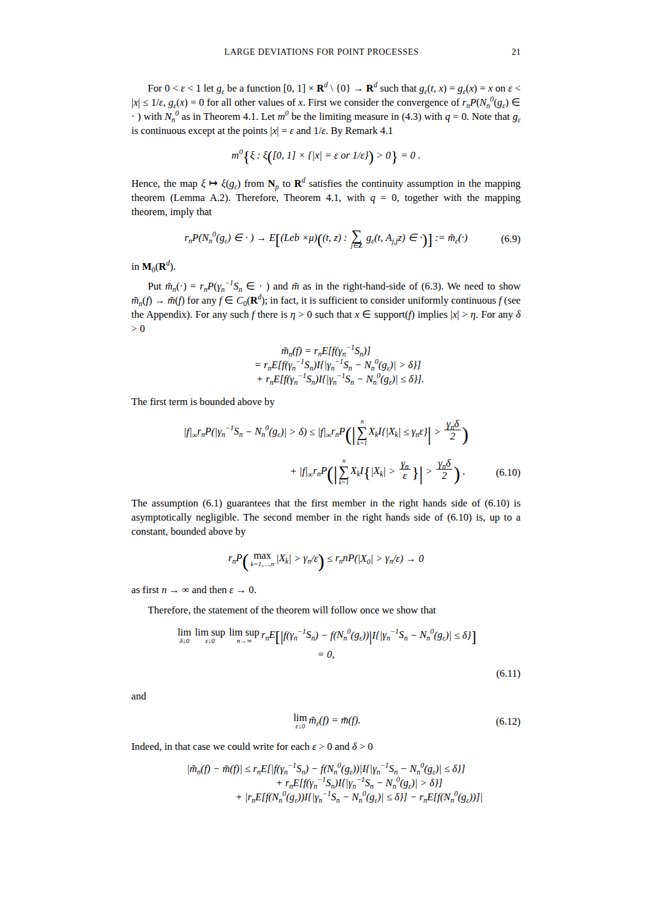LARGE DEVIATIONS FOR POINT PROCESSES 21
For 0 < ε < 1 let gε be a function [0, 1] × Rd \ {0} → Rd such that gε(t, x) = gε(x) = x on ε < |x| ≤ 1/ε, gε(x) = 0 for all other values of x. First we consider the convergence of rnP(Nn0(gε) ∈ · ) with Nn0 as in Theorem 4.1. Let m0 be the limiting measure in (4.3) with q = 0. Note that gε is continuous except at the points |x| = ε and 1/ε. By Remark 4.1
m0{ξ : ξ([0, 1] × {|x| = ε or 1/ε}) > 0} = 0 .
Hence, the map ξ ↦ ξ(gε) from Np to Rd satisfies the continuity assumption in the mapping theorem (Lemma A.2). Therefore, Theorem 4.1, with q = 0, together with the mapping theorem, imply that
rnP(Nn0(gε) ∈ · ) → E[(Leb ×μ)((t, z) : ∑j∈Z gε(t, Aj,jz) ∈ ·)] := m̃ε(·) (6.9)
in M0(Rd).
Put m̃n(·) = rnP(γn−1Sn ∈ · ) and m̃ as in the right-hand-side of (6.3). We need to show m̃n(f) → m̃(f) for any f ∈ C0(Rd); in fact, it is sufficient to consider uniformly continuous f (see the Appendix). For any such f there is η > 0 such that x ∈ support(f) implies |x| > η. For any δ > 0
m̃n(f) = rnE[f(γn−1Sn)]
m̃n(f) = rnE[f(γn−1Sn)I{|γn−1Sn − Nn0(gε)| > δ}]
m̃n(f) + rnE[f(γn−1Sn)I{|γn−1Sn − Nn0(gε)| ≤ δ}].
The first term is bounded above by
|f|∞rnP(|γn−1Sn − Nn0(gε)| > δ) ≤ |f|∞rnP(|n∑k=1 XkI{|Xk| ≤ γnε}| > γnδ 2)
+ |f|∞rnP(|n∑k=1 XkI{|Xk| > γn ε}| > γnδ 2) . (6.10)
The assumption (6.1) guarantees that the first member in the right hands side of (6.10) is asymptotically negligible. The second member in the right hands side of (6.10) is, up to a constant, bounded above by
rnP(max k=1,…,n|Xk| > γn/ε) ≤ rnnP(|X0| > γn/ε) → 0
as first n → ∞ and then ε → 0.
Therefore, the statement of the theorem will follow once we show that
lim δ↓0 lim sup ε↓0 lim sup n→∞rnE[|f(γn−1Sn) − f(Nn0(gε))|I{|γn−1Sn − Nn0(gε)| ≤ δ}] = 0,
(6.11)
and
lim ε↓0 m̃ε(f) = m̃(f). (6.12)
Indeed, in that case we could write for each ε > 0 and δ > 0
|m̃n(f) − m̃(f)| ≤ rnE[|f(γn−1Sn) − f(Nn0(gε))|I{|γn−1Sn − Nn0(gε)| ≤ δ}]
|m̃n(f) − m̃(f)| ≤ + rnE[f(γn−1Sn)I{|γn−1Sn − Nn0(gε)| > δ}]
|m̃n(f) − m̃(f)| ≤ + |rnE[f(Nn0(gε))I{|γn−1Sn − Nn0(gε)| ≤ δ}] − rnE[f(Nn0(gε))]|